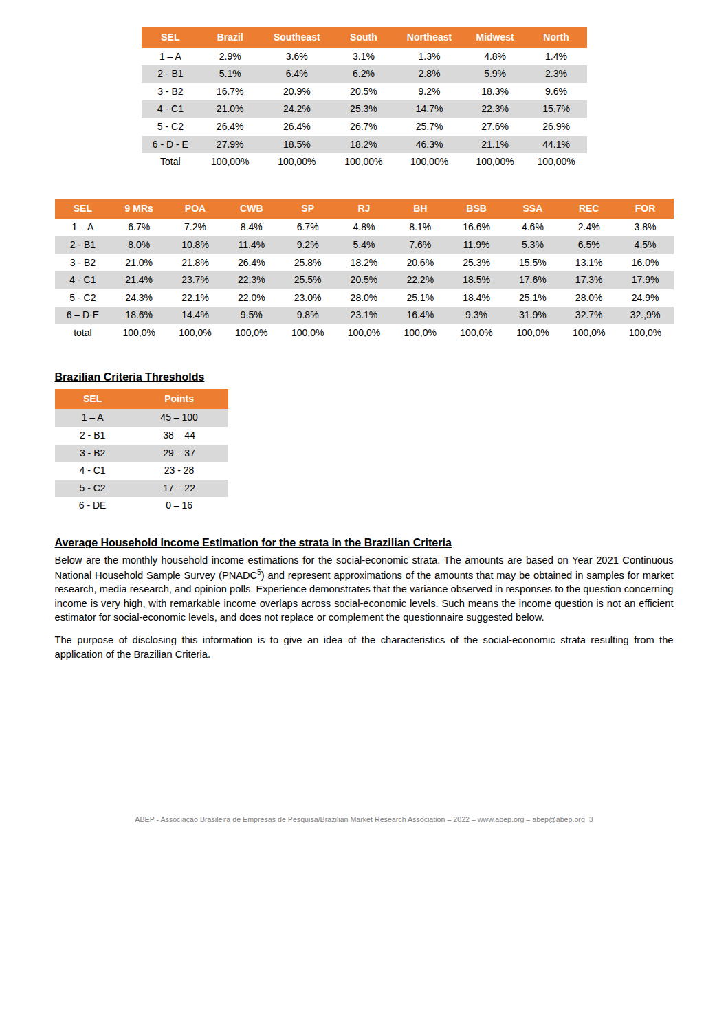| SEL | Brazil | Southeast | South | Northeast | Midwest | North |
| --- | --- | --- | --- | --- | --- | --- |
| 1 – A | 2.9% | 3.6% | 3.1% | 1.3% | 4.8% | 1.4% |
| 2 - B1 | 5.1% | 6.4% | 6.2% | 2.8% | 5.9% | 2.3% |
| 3 - B2 | 16.7% | 20.9% | 20.5% | 9.2% | 18.3% | 9.6% |
| 4 - C1 | 21.0% | 24.2% | 25.3% | 14.7% | 22.3% | 15.7% |
| 5 - C2 | 26.4% | 26.4% | 26.7% | 25.7% | 27.6% | 26.9% |
| 6 - D - E | 27.9% | 18.5% | 18.2% | 46.3% | 21.1% | 44.1% |
| Total | 100,00% | 100,00% | 100,00% | 100,00% | 100,00% | 100,00% |
| SEL | 9 MRs | POA | CWB | SP | RJ | BH | BSB | SSA | REC | FOR |
| --- | --- | --- | --- | --- | --- | --- | --- | --- | --- | --- |
| 1 – A | 6.7% | 7.2% | 8.4% | 6.7% | 4.8% | 8.1% | 16.6% | 4.6% | 2.4% | 3.8% |
| 2 - B1 | 8.0% | 10.8% | 11.4% | 9.2% | 5.4% | 7.6% | 11.9% | 5.3% | 6.5% | 4.5% |
| 3 - B2 | 21.0% | 21.8% | 26.4% | 25.8% | 18.2% | 20.6% | 25.3% | 15.5% | 13.1% | 16.0% |
| 4 - C1 | 21.4% | 23.7% | 22.3% | 25.5% | 20.5% | 22.2% | 18.5% | 17.6% | 17.3% | 17.9% |
| 5 - C2 | 24.3% | 22.1% | 22.0% | 23.0% | 28.0% | 25.1% | 18.4% | 25.1% | 28.0% | 24.9% |
| 6 – D-E | 18.6% | 14.4% | 9.5% | 9.8% | 23.1% | 16.4% | 9.3% | 31.9% | 32.7% | 32.,9% |
| total | 100,0% | 100,0% | 100,0% | 100,0% | 100,0% | 100,0% | 100,0% | 100,0% | 100,0% | 100,0% |
Brazilian Criteria Thresholds
| SEL | Points |
| --- | --- |
| 1 – A | 45 – 100 |
| 2 - B1 | 38 – 44 |
| 3 - B2 | 29 – 37 |
| 4 - C1 | 23 - 28 |
| 5 - C2 | 17 – 22 |
| 6 - DE | 0 – 16 |
Average Household Income Estimation for the strata in the Brazilian Criteria
Below are the monthly household income estimations for the social-economic strata. The amounts are based on Year 2021 Continuous National Household Sample Survey (PNADC5) and represent approximations of the amounts that may be obtained in samples for market research, media research, and opinion polls. Experience demonstrates that the variance observed in responses to the question concerning income is very high, with remarkable income overlaps across social-economic levels. Such means the income question is not an efficient estimator for social-economic levels, and does not replace or complement the questionnaire suggested below.
The purpose of disclosing this information is to give an idea of the characteristics of the social-economic strata resulting from the application of the Brazilian Criteria.
ABEP - Associação Brasileira de Empresas de Pesquisa/Brazilian Market Research Association – 2022 – www.abep.org – abep@abep.org 3